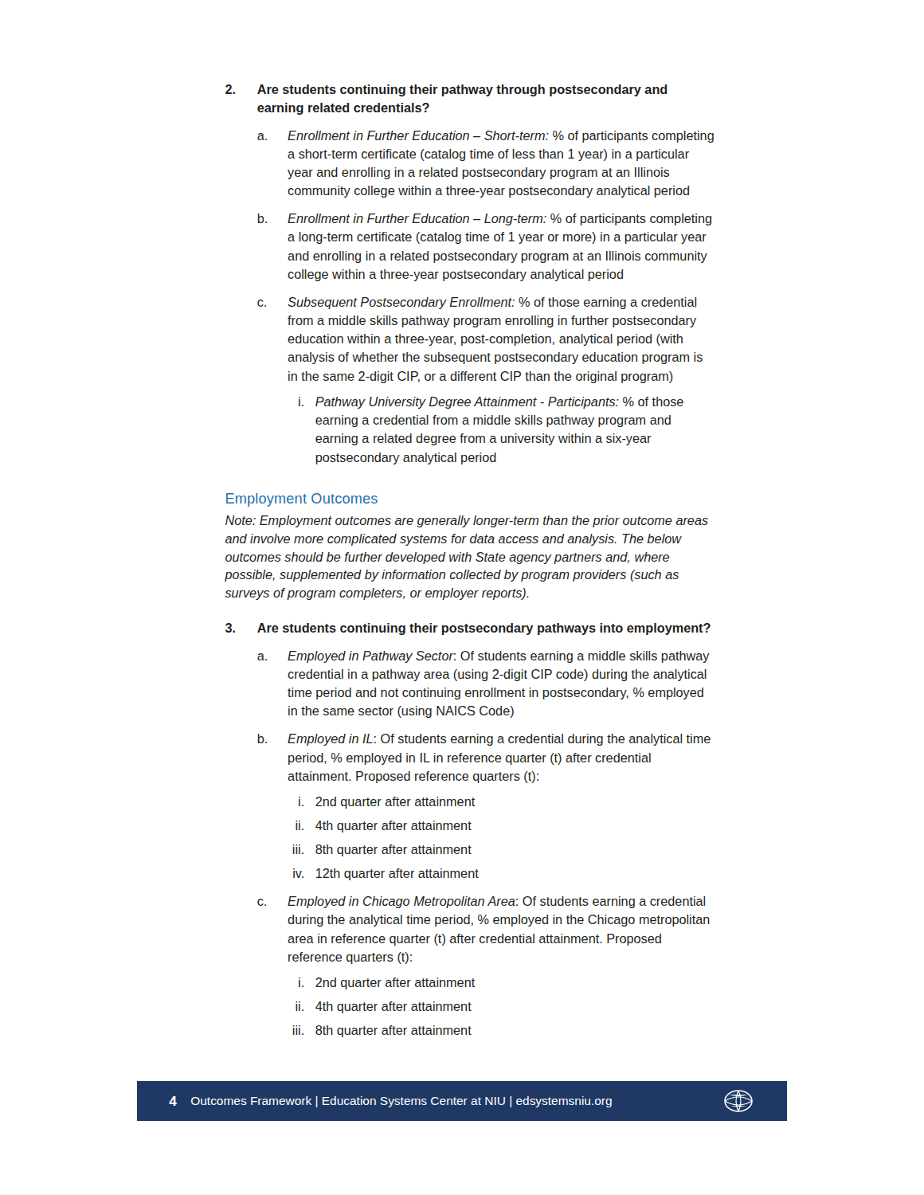2. Are students continuing their pathway through postsecondary and earning related credentials?
a. Enrollment in Further Education – Short-term: % of participants completing a short-term certificate (catalog time of less than 1 year) in a particular year and enrolling in a related postsecondary program at an Illinois community college within a three-year postsecondary analytical period
b. Enrollment in Further Education – Long-term: % of participants completing a long-term certificate (catalog time of 1 year or more) in a particular year and enrolling in a related postsecondary program at an Illinois community college within a three-year postsecondary analytical period
c. Subsequent Postsecondary Enrollment: % of those earning a credential from a middle skills pathway program enrolling in further postsecondary education within a three-year, post-completion, analytical period (with analysis of whether the subsequent postsecondary education program is in the same 2-digit CIP, or a different CIP than the original program)
i. Pathway University Degree Attainment - Participants: % of those earning a credential from a middle skills pathway program and earning a related degree from a university within a six-year postsecondary analytical period
Employment Outcomes
Note: Employment outcomes are generally longer-term than the prior outcome areas and involve more complicated systems for data access and analysis. The below outcomes should be further developed with State agency partners and, where possible, supplemented by information collected by program providers (such as surveys of program completers, or employer reports).
3. Are students continuing their postsecondary pathways into employment?
a. Employed in Pathway Sector: Of students earning a middle skills pathway credential in a pathway area (using 2-digit CIP code) during the analytical time period and not continuing enrollment in postsecondary, % employed in the same sector (using NAICS Code)
b. Employed in IL: Of students earning a credential during the analytical time period, % employed in IL in reference quarter (t) after credential attainment. Proposed reference quarters (t):
i. 2nd quarter after attainment
ii. 4th quarter after attainment
iii. 8th quarter after attainment
iv. 12th quarter after attainment
c. Employed in Chicago Metropolitan Area: Of students earning a credential during the analytical time period, % employed in the Chicago metropolitan area in reference quarter (t) after credential attainment. Proposed reference quarters (t):
i. 2nd quarter after attainment
ii. 4th quarter after attainment
iii. 8th quarter after attainment
4 Outcomes Framework | Education Systems Center at NIU | edsystemsniu.org